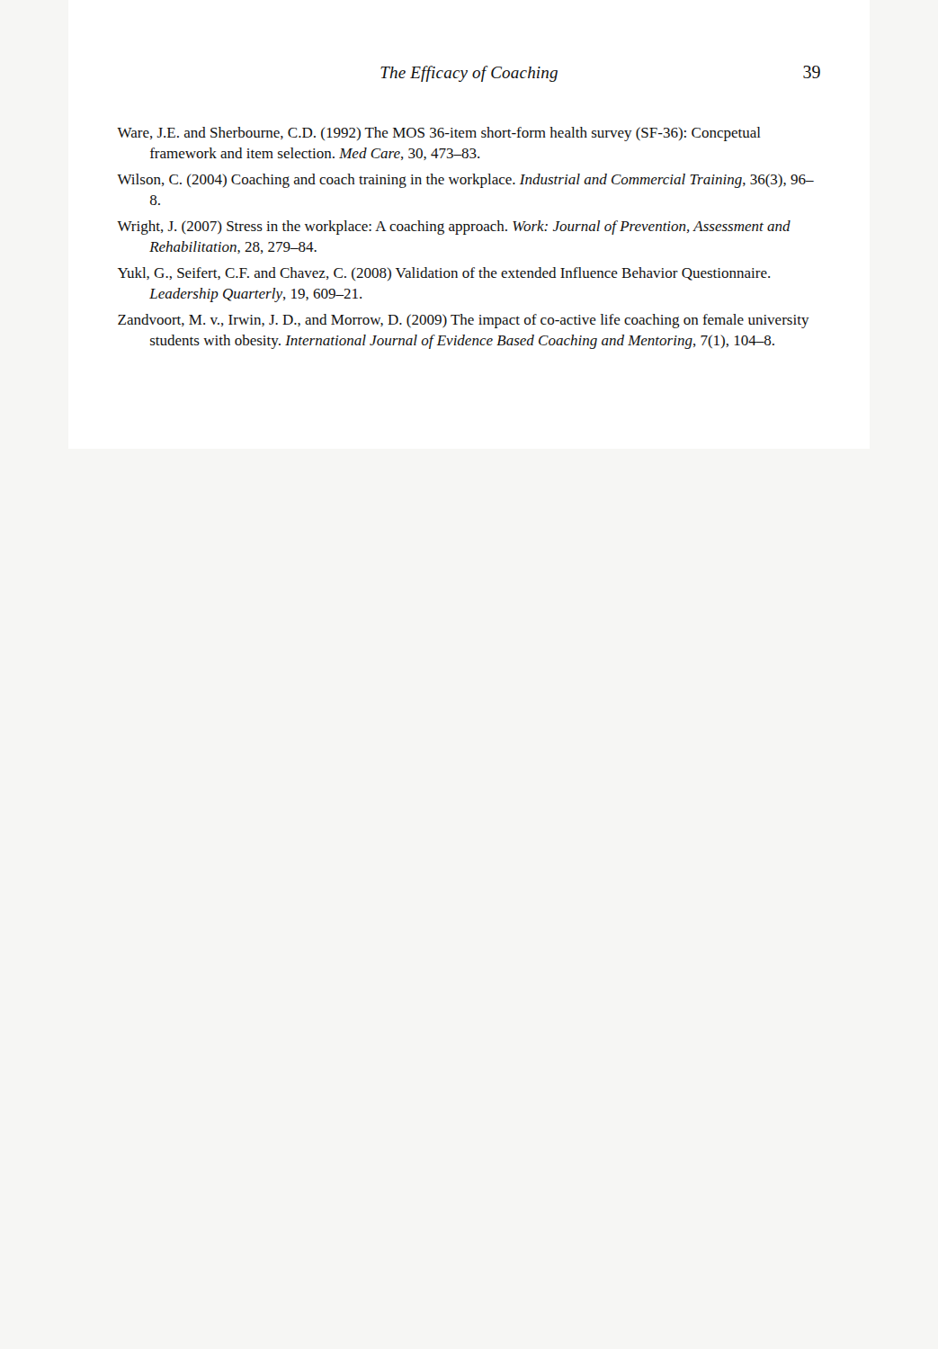The Efficacy of Coaching 39
Ware, J.E. and Sherbourne, C.D. (1992) The MOS 36-item short-form health survey (SF-36): Concpetual framework and item selection. Med Care, 30, 473–83.
Wilson, C. (2004) Coaching and coach training in the workplace. Industrial and Commercial Training, 36(3), 96–8.
Wright, J. (2007) Stress in the workplace: A coaching approach. Work: Journal of Prevention, Assessment and Rehabilitation, 28, 279–84.
Yukl, G., Seifert, C.F. and Chavez, C. (2008) Validation of the extended Influence Behavior Questionnaire. Leadership Quarterly, 19, 609–21.
Zandvoort, M. v., Irwin, J. D., and Morrow, D. (2009) The impact of co-active life coaching on female university students with obesity. International Journal of Evidence Based Coaching and Mentoring, 7(1), 104–8.